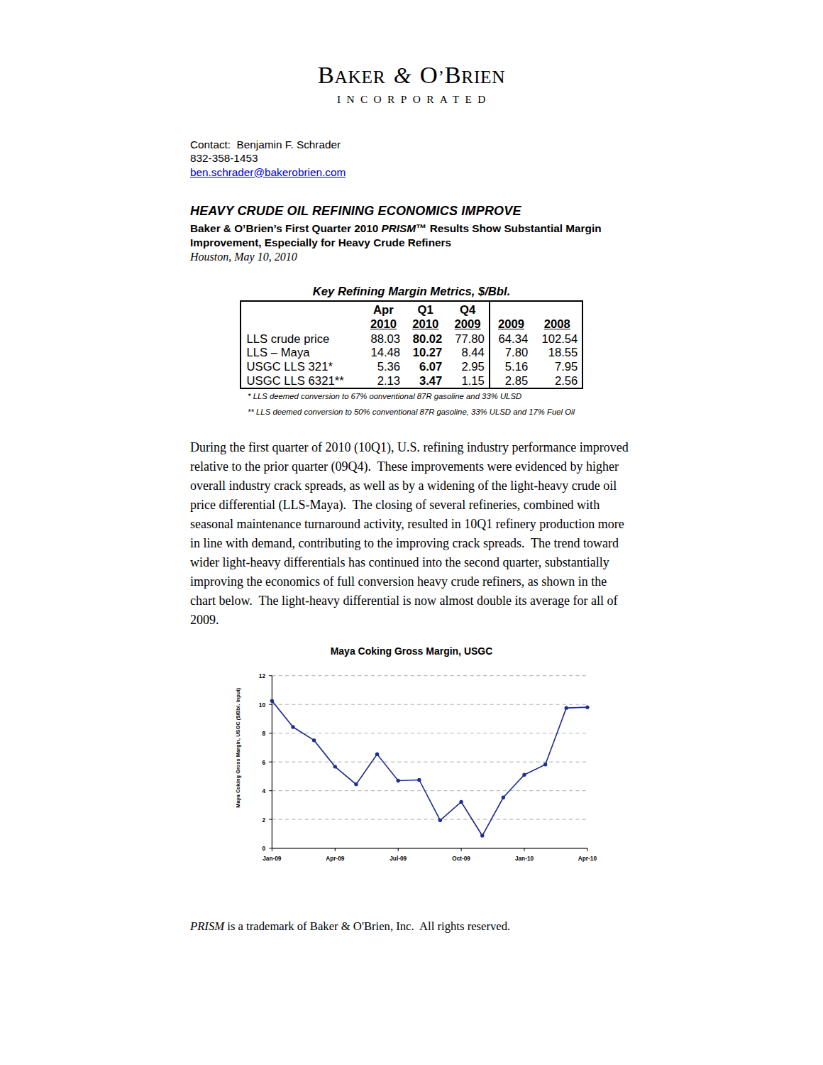BAKER & O’BRIEN
INCORPORATED
Contact: Benjamin F. Schrader
832-358-1453
ben.schrader@bakerobrien.com
HEAVY CRUDE OIL REFINING ECONOMICS IMPROVE
Baker & O’Brien’s First Quarter 2010 PRISM™ Results Show Substantial Margin
Improvement, Especially for Heavy Crude Refiners
Houston, May 10, 2010
Key Refining Margin Metrics, $/Bbl.
| | Apr | Q1 | Q4 | | |
| --- | --- | --- | --- | --- | --- |
| | 2010 | 2010 | 2009 | 2009 | 2008 |
| LLS crude price | 88.03 | 80.02 | 77.80 | 64.34 | 102.54 |
| LLS – Maya | 14.48 | 10.27 | 8.44 | 7.80 | 18.55 |
| USGC LLS 321* | 5.36 | 6.07 | 2.95 | 5.16 | 7.95 |
| USGC LLS 6321** | 2.13 | 3.47 | 1.15 | 2.85 | 2.56 |
* LLS deemed conversion to 67% oonventional 87R gasoline and 33% ULSD
** LLS deemed conversion to 50% conventional 87R gasoline, 33% ULSD and 17% Fuel Oil
During the first quarter of 2010 (10Q1), U.S. refining industry performance improved relative to the prior quarter (09Q4). These improvements were evidenced by higher overall industry crack spreads, as well as by a widening of the light-heavy crude oil price differential (LLS-Maya). The closing of several refineries, combined with seasonal maintenance turnaround activity, resulted in 10Q1 refinery production more in line with demand, contributing to the improving crack spreads. The trend toward wider light-heavy differentials has continued into the second quarter, substantially improving the economics of full conversion heavy crude refiners, as shown in the chart below. The light-heavy differential is now almost double its average for all of 2009.
Maya Coking Gross Margin, USGC
12 10 8 6 4 2 0 Maya Coking Gross Margin, USGC ($/Bbl. Input) Jan-09 Apr-09 Jul-09 Oct-09 Jan-10 Apr-10
PRISM is a trademark of Baker & O'Brien, Inc. All rights reserved.